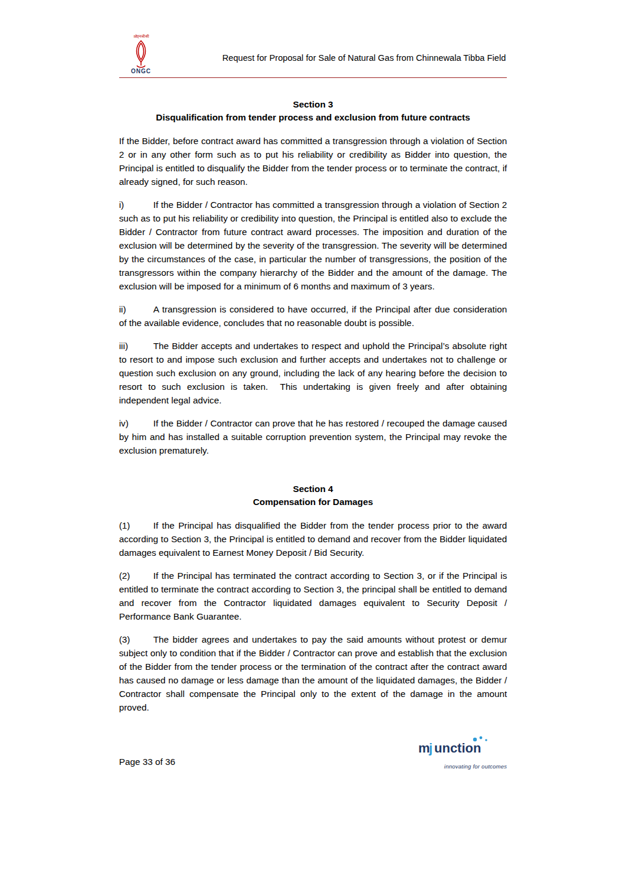ओएनजीसी ONGC
Request for Proposal for Sale of Natural Gas from Chinnewala Tibba Field
Section 3 Disqualification from tender process and exclusion from future contracts
If the Bidder, before contract award has committed a transgression through a violation of Section 2 or in any other form such as to put his reliability or credibility as Bidder into question, the Principal is entitled to disqualify the Bidder from the tender process or to terminate the contract, if already signed, for such reason.
i) If the Bidder / Contractor has committed a transgression through a violation of Section 2 such as to put his reliability or credibility into question, the Principal is entitled also to exclude the Bidder / Contractor from future contract award processes. The imposition and duration of the exclusion will be determined by the severity of the transgression. The severity will be determined by the circumstances of the case, in particular the number of transgressions, the position of the transgressors within the company hierarchy of the Bidder and the amount of the damage. The exclusion will be imposed for a minimum of 6 months and maximum of 3 years.
ii) A transgression is considered to have occurred, if the Principal after due consideration of the available evidence, concludes that no reasonable doubt is possible.
iii) The Bidder accepts and undertakes to respect and uphold the Principal’s absolute right to resort to and impose such exclusion and further accepts and undertakes not to challenge or question such exclusion on any ground, including the lack of any hearing before the decision to resort to such exclusion is taken. This undertaking is given freely and after obtaining independent legal advice.
iv) If the Bidder / Contractor can prove that he has restored / recouped the damage caused by him and has installed a suitable corruption prevention system, the Principal may revoke the exclusion prematurely.
Section 4 Compensation for Damages
(1) If the Principal has disqualified the Bidder from the tender process prior to the award according to Section 3, the Principal is entitled to demand and recover from the Bidder liquidated damages equivalent to Earnest Money Deposit / Bid Security.
(2) If the Principal has terminated the contract according to Section 3, or if the Principal is entitled to terminate the contract according to Section 3, the principal shall be entitled to demand and recover from the Contractor liquidated damages equivalent to Security Deposit / Performance Bank Guarantee.
(3) The bidder agrees and undertakes to pay the said amounts without protest or demur subject only to condition that if the Bidder / Contractor can prove and establish that the exclusion of the Bidder from the tender process or the termination of the contract after the contract award has caused no damage or less damage than the amount of the liquidated damages, the Bidder / Contractor shall compensate the Principal only to the extent of the damage in the amount proved.
Page 33 of 36
m j unction
innovating for outcomes